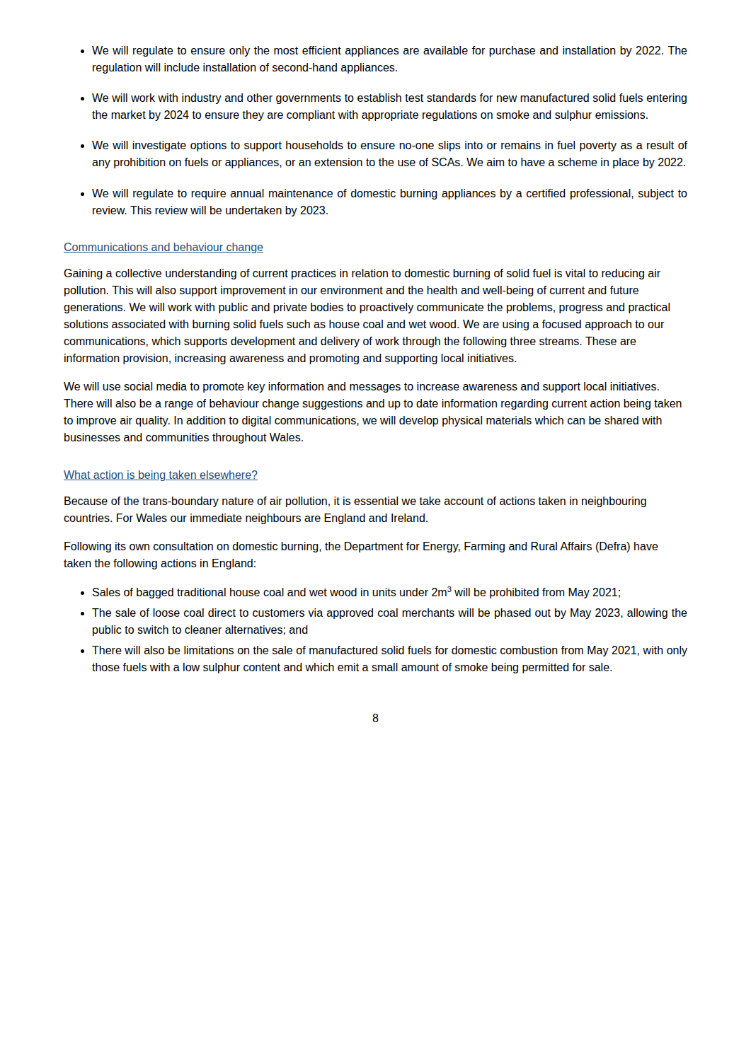We will regulate to ensure only the most efficient appliances are available for purchase and installation by 2022. The regulation will include installation of second-hand appliances.
We will work with industry and other governments to establish test standards for new manufactured solid fuels entering the market by 2024 to ensure they are compliant with appropriate regulations on smoke and sulphur emissions.
We will investigate options to support households to ensure no-one slips into or remains in fuel poverty as a result of any prohibition on fuels or appliances, or an extension to the use of SCAs. We aim to have a scheme in place by 2022.
We will regulate to require annual maintenance of domestic burning appliances by a certified professional, subject to review. This review will be undertaken by 2023.
Communications and behaviour change
Gaining a collective understanding of current practices in relation to domestic burning of solid fuel is vital to reducing air pollution. This will also support improvement in our environment and the health and well-being of current and future generations. We will work with public and private bodies to proactively communicate the problems, progress and practical solutions associated with burning solid fuels such as house coal and wet wood. We are using a focused approach to our communications, which supports development and delivery of work through the following three streams. These are information provision, increasing awareness and promoting and supporting local initiatives.
We will use social media to promote key information and messages to increase awareness and support local initiatives. There will also be a range of behaviour change suggestions and up to date information regarding current action being taken to improve air quality. In addition to digital communications, we will develop physical materials which can be shared with businesses and communities throughout Wales.
What action is being taken elsewhere?
Because of the trans-boundary nature of air pollution, it is essential we take account of actions taken in neighbouring countries. For Wales our immediate neighbours are England and Ireland.
Following its own consultation on domestic burning, the Department for Energy, Farming and Rural Affairs (Defra) have taken the following actions in England:
Sales of bagged traditional house coal and wet wood in units under 2m3 will be prohibited from May 2021;
The sale of loose coal direct to customers via approved coal merchants will be phased out by May 2023, allowing the public to switch to cleaner alternatives; and
There will also be limitations on the sale of manufactured solid fuels for domestic combustion from May 2021, with only those fuels with a low sulphur content and which emit a small amount of smoke being permitted for sale.
8